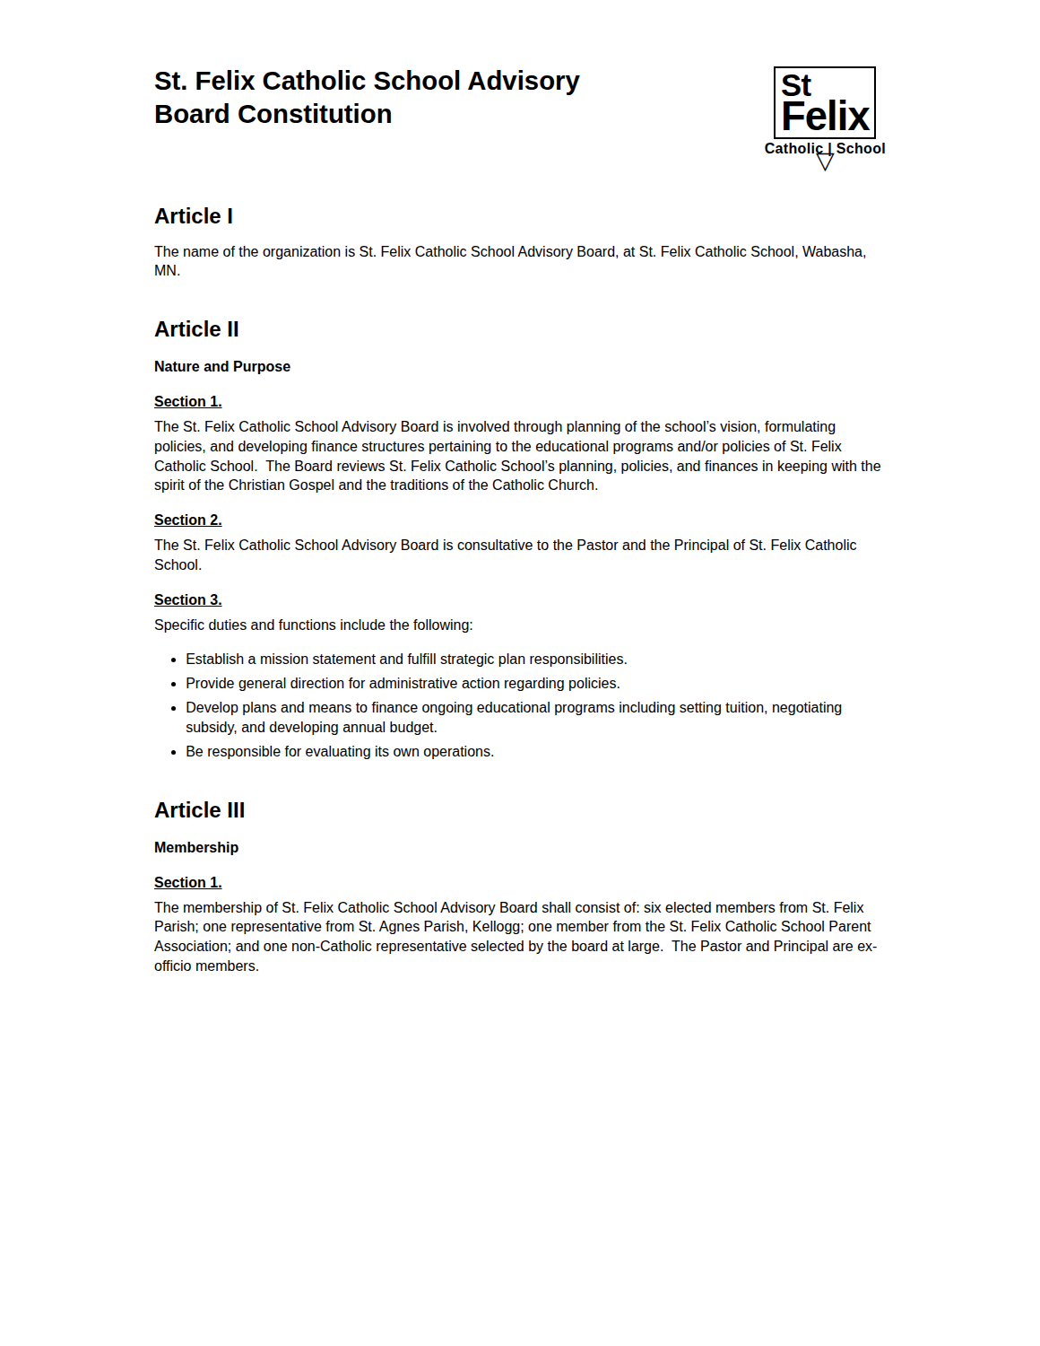St. Felix Catholic School Advisory Board Constitution
St Felix
Catholic | School
▽
Article I
The name of the organization is St. Felix Catholic School Advisory Board, at St. Felix Catholic School, Wabasha, MN.
Article II
Nature and Purpose
Section 1.
The St. Felix Catholic School Advisory Board is involved through planning of the school’s vision, formulating policies, and developing finance structures pertaining to the educational programs and/or policies of St. Felix Catholic School. The Board reviews St. Felix Catholic School’s planning, policies, and finances in keeping with the spirit of the Christian Gospel and the traditions of the Catholic Church.
Section 2.
The St. Felix Catholic School Advisory Board is consultative to the Pastor and the Principal of St. Felix Catholic School.
Section 3.
Specific duties and functions include the following:
Establish a mission statement and fulfill strategic plan responsibilities.
Provide general direction for administrative action regarding policies.
Develop plans and means to finance ongoing educational programs including setting tuition, negotiating subsidy, and developing annual budget.
Be responsible for evaluating its own operations.
Article III
Membership
Section 1.
The membership of St. Felix Catholic School Advisory Board shall consist of: six elected members from St. Felix Parish; one representative from St. Agnes Parish, Kellogg; one member from the St. Felix Catholic School Parent Association; and one non-Catholic representative selected by the board at large. The Pastor and Principal are ex-officio members.